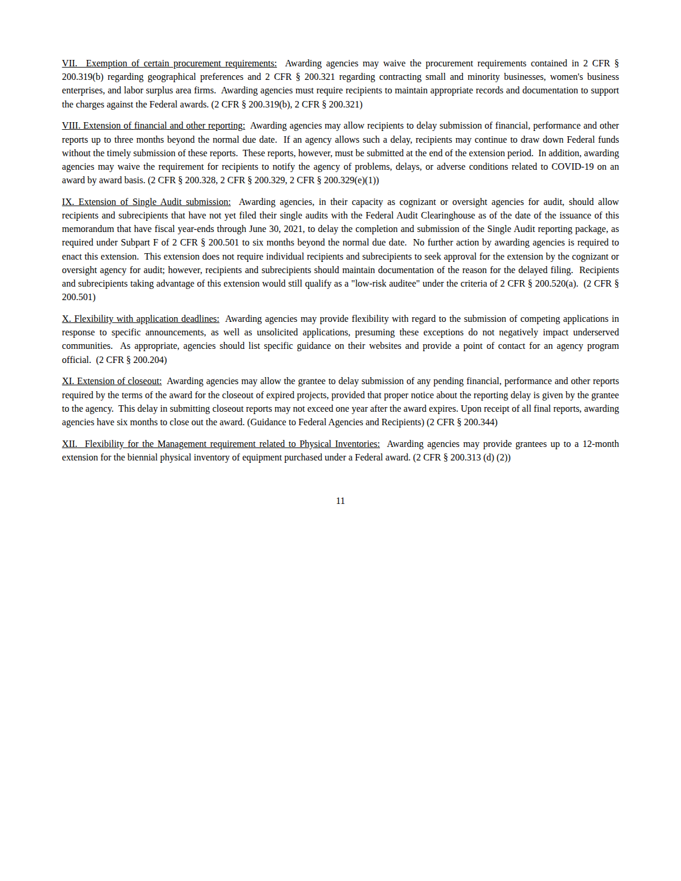VII. Exemption of certain procurement requirements: Awarding agencies may waive the procurement requirements contained in 2 CFR § 200.319(b) regarding geographical preferences and 2 CFR § 200.321 regarding contracting small and minority businesses, women's business enterprises, and labor surplus area firms. Awarding agencies must require recipients to maintain appropriate records and documentation to support the charges against the Federal awards. (2 CFR § 200.319(b), 2 CFR § 200.321)
VIII. Extension of financial and other reporting: Awarding agencies may allow recipients to delay submission of financial, performance and other reports up to three months beyond the normal due date. If an agency allows such a delay, recipients may continue to draw down Federal funds without the timely submission of these reports. These reports, however, must be submitted at the end of the extension period. In addition, awarding agencies may waive the requirement for recipients to notify the agency of problems, delays, or adverse conditions related to COVID-19 on an award by award basis. (2 CFR § 200.328, 2 CFR § 200.329, 2 CFR § 200.329(e)(1))
IX. Extension of Single Audit submission: Awarding agencies, in their capacity as cognizant or oversight agencies for audit, should allow recipients and subrecipients that have not yet filed their single audits with the Federal Audit Clearinghouse as of the date of the issuance of this memorandum that have fiscal year-ends through June 30, 2021, to delay the completion and submission of the Single Audit reporting package, as required under Subpart F of 2 CFR § 200.501 to six months beyond the normal due date. No further action by awarding agencies is required to enact this extension. This extension does not require individual recipients and subrecipients to seek approval for the extension by the cognizant or oversight agency for audit; however, recipients and subrecipients should maintain documentation of the reason for the delayed filing. Recipients and subrecipients taking advantage of this extension would still qualify as a "low-risk auditee" under the criteria of 2 CFR § 200.520(a). (2 CFR § 200.501)
X. Flexibility with application deadlines: Awarding agencies may provide flexibility with regard to the submission of competing applications in response to specific announcements, as well as unsolicited applications, presuming these exceptions do not negatively impact underserved communities. As appropriate, agencies should list specific guidance on their websites and provide a point of contact for an agency program official. (2 CFR § 200.204)
XI. Extension of closeout: Awarding agencies may allow the grantee to delay submission of any pending financial, performance and other reports required by the terms of the award for the closeout of expired projects, provided that proper notice about the reporting delay is given by the grantee to the agency. This delay in submitting closeout reports may not exceed one year after the award expires. Upon receipt of all final reports, awarding agencies have six months to close out the award. (Guidance to Federal Agencies and Recipients) (2 CFR § 200.344)
XII. Flexibility for the Management requirement related to Physical Inventories: Awarding agencies may provide grantees up to a 12-month extension for the biennial physical inventory of equipment purchased under a Federal award. (2 CFR § 200.313 (d) (2))
11